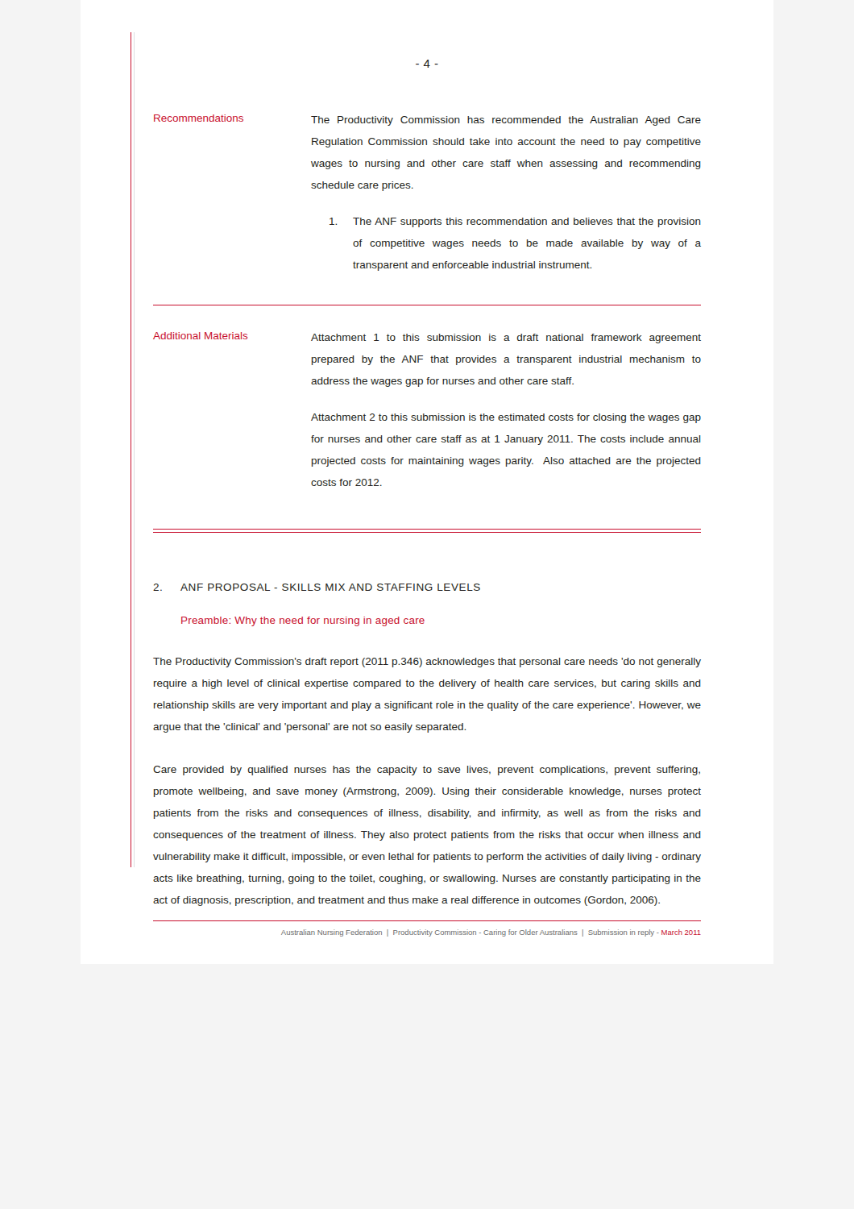- 4 -
Recommendations
The Productivity Commission has recommended the Australian Aged Care Regulation Commission should take into account the need to pay competitive wages to nursing and other care staff when assessing and recommending schedule care prices.
The ANF supports this recommendation and believes that the provision of competitive wages needs to be made available by way of a transparent and enforceable industrial instrument.
Additional Materials
Attachment 1 to this submission is a draft national framework agreement prepared by the ANF that provides a transparent industrial mechanism to address the wages gap for nurses and other care staff.
Attachment 2 to this submission is the estimated costs for closing the wages gap for nurses and other care staff as at 1 January 2011. The costs include annual projected costs for maintaining wages parity. Also attached are the projected costs for 2012.
2. ANF PROPOSAL - SKILLS MIX AND STAFFING LEVELS
Preamble: Why the need for nursing in aged care
The Productivity Commission's draft report (2011 p.346) acknowledges that personal care needs 'do not generally require a high level of clinical expertise compared to the delivery of health care services, but caring skills and relationship skills are very important and play a significant role in the quality of the care experience'. However, we argue that the 'clinical' and 'personal' are not so easily separated.
Care provided by qualified nurses has the capacity to save lives, prevent complications, prevent suffering, promote wellbeing, and save money (Armstrong, 2009). Using their considerable knowledge, nurses protect patients from the risks and consequences of illness, disability, and infirmity, as well as from the risks and consequences of the treatment of illness. They also protect patients from the risks that occur when illness and vulnerability make it difficult, impossible, or even lethal for patients to perform the activities of daily living - ordinary acts like breathing, turning, going to the toilet, coughing, or swallowing. Nurses are constantly participating in the act of diagnosis, prescription, and treatment and thus make a real difference in outcomes (Gordon, 2006).
Australian Nursing Federation | Productivity Commission - Caring for Older Australians | Submission in reply - March 2011